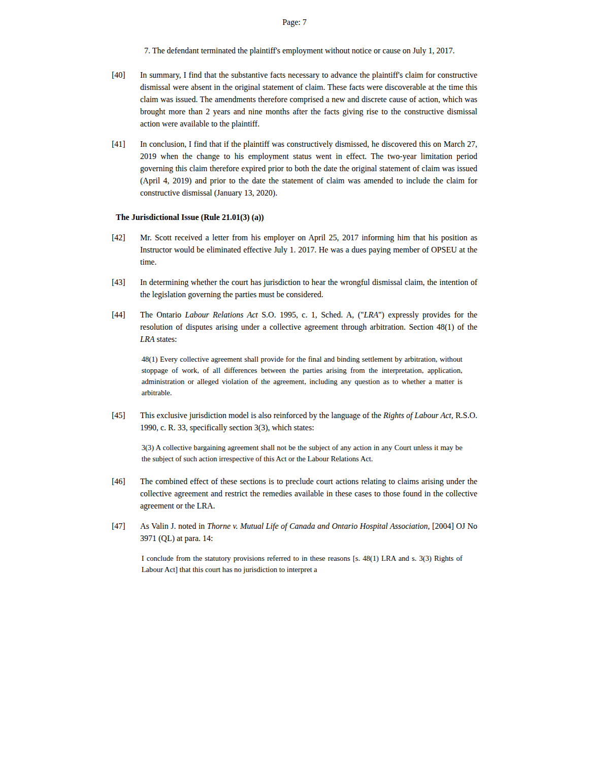Page: 7
7. The defendant terminated the plaintiff's employment without notice or cause on July 1, 2017.
[40]
In summary, I find that the substantive facts necessary to advance the plaintiff's claim for constructive dismissal were absent in the original statement of claim. These facts were discoverable at the time this claim was issued. The amendments therefore comprised a new and discrete cause of action, which was brought more than 2 years and nine months after the facts giving rise to the constructive dismissal action were available to the plaintiff.
[41]
In conclusion, I find that if the plaintiff was constructively dismissed, he discovered this on March 27, 2019 when the change to his employment status went in effect. The two-year limitation period governing this claim therefore expired prior to both the date the original statement of claim was issued (April 4, 2019) and prior to the date the statement of claim was amended to include the claim for constructive dismissal (January 13, 2020).
The Jurisdictional Issue (Rule 21.01(3) (a))
[42]
Mr. Scott received a letter from his employer on April 25, 2017 informing him that his position as Instructor would be eliminated effective July 1. 2017. He was a dues paying member of OPSEU at the time.
[43]
In determining whether the court has jurisdiction to hear the wrongful dismissal claim, the intention of the legislation governing the parties must be considered.
[44]
The Ontario Labour Relations Act S.O. 1995, c. 1, Sched. A, ("LRA") expressly provides for the resolution of disputes arising under a collective agreement through arbitration. Section 48(1) of the LRA states:
48(1) Every collective agreement shall provide for the final and binding settlement by arbitration, without stoppage of work, of all differences between the parties arising from the interpretation, application, administration or alleged violation of the agreement, including any question as to whether a matter is arbitrable.
[45]
This exclusive jurisdiction model is also reinforced by the language of the Rights of Labour Act, R.S.O. 1990, c. R. 33, specifically section 3(3), which states:
3(3) A collective bargaining agreement shall not be the subject of any action in any Court unless it may be the subject of such action irrespective of this Act or the Labour Relations Act.
[46]
The combined effect of these sections is to preclude court actions relating to claims arising under the collective agreement and restrict the remedies available in these cases to those found in the collective agreement or the LRA.
[47]
As Valin J. noted in Thorne v. Mutual Life of Canada and Ontario Hospital Association, [2004] OJ No 3971 (QL) at para. 14:
I conclude from the statutory provisions referred to in these reasons [s. 48(1) LRA and s. 3(3) Rights of Labour Act] that this court has no jurisdiction to interpret a